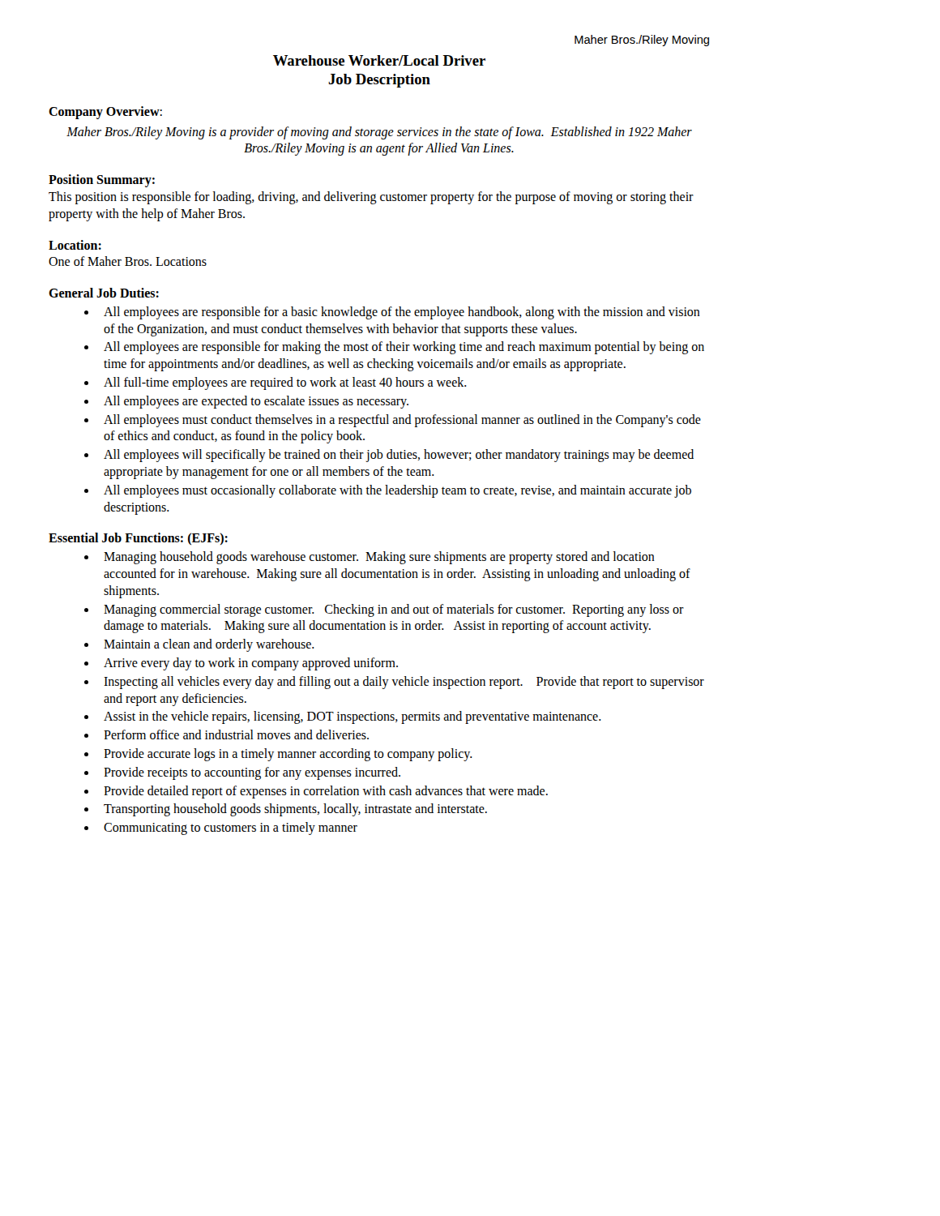Maher Bros./Riley Moving
Warehouse Worker/Local Driver
Job Description
Company Overview
:
Maher Bros./Riley Moving is a provider of moving and storage services in the state of Iowa. Established in 1922 Maher Bros./Riley Moving is an agent for Allied Van Lines.
Position Summary:
This position is responsible for loading, driving, and delivering customer property for the purpose of moving or storing their property with the help of Maher Bros.
Location:
One of Maher Bros. Locations
General Job Duties:
All employees are responsible for a basic knowledge of the employee handbook, along with the mission and vision of the Organization, and must conduct themselves with behavior that supports these values.
All employees are responsible for making the most of their working time and reach maximum potential by being on time for appointments and/or deadlines, as well as checking voicemails and/or emails as appropriate.
All full-time employees are required to work at least 40 hours a week.
All employees are expected to escalate issues as necessary.
All employees must conduct themselves in a respectful and professional manner as outlined in the Company's code of ethics and conduct, as found in the policy book.
All employees will specifically be trained on their job duties, however; other mandatory trainings may be deemed appropriate by management for one or all members of the team.
All employees must occasionally collaborate with the leadership team to create, revise, and maintain accurate job descriptions.
Essential Job Functions: (EJFs):
Managing household goods warehouse customer. Making sure shipments are property stored and location accounted for in warehouse. Making sure all documentation is in order. Assisting in unloading and unloading of shipments.
Managing commercial storage customer. Checking in and out of materials for customer. Reporting any loss or damage to materials. Making sure all documentation is in order. Assist in reporting of account activity.
Maintain a clean and orderly warehouse.
Arrive every day to work in company approved uniform.
Inspecting all vehicles every day and filling out a daily vehicle inspection report. Provide that report to supervisor and report any deficiencies.
Assist in the vehicle repairs, licensing, DOT inspections, permits and preventative maintenance.
Perform office and industrial moves and deliveries.
Provide accurate logs in a timely manner according to company policy.
Provide receipts to accounting for any expenses incurred.
Provide detailed report of expenses in correlation with cash advances that were made.
Transporting household goods shipments, locally, intrastate and interstate.
Communicating to customers in a timely manner